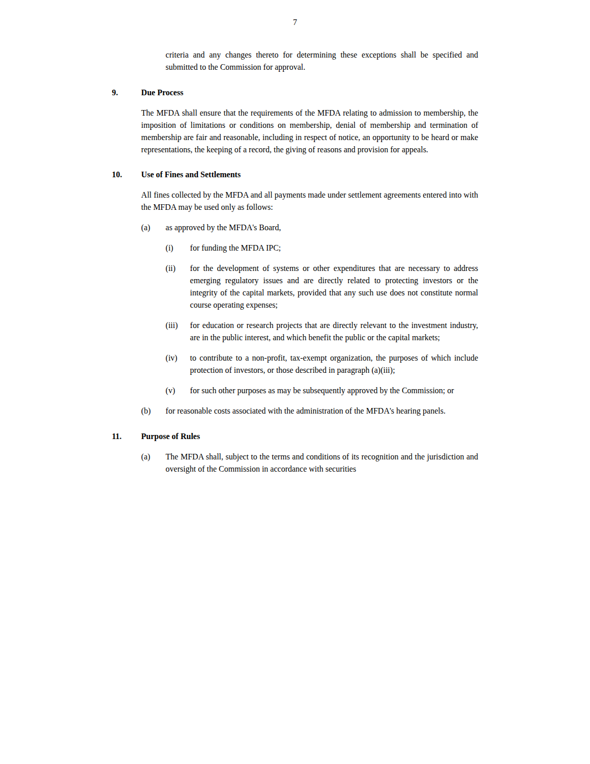7
criteria and any changes thereto for determining these exceptions shall be specified and submitted to the Commission for approval.
9. Due Process
The MFDA shall ensure that the requirements of the MFDA relating to admission to membership, the imposition of limitations or conditions on membership, denial of membership and termination of membership are fair and reasonable, including in respect of notice, an opportunity to be heard or make representations, the keeping of a record, the giving of reasons and provision for appeals.
10. Use of Fines and Settlements
All fines collected by the MFDA and all payments made under settlement agreements entered into with the MFDA may be used only as follows:
(a) as approved by the MFDA's Board,
(i) for funding the MFDA IPC;
(ii) for the development of systems or other expenditures that are necessary to address emerging regulatory issues and are directly related to protecting investors or the integrity of the capital markets, provided that any such use does not constitute normal course operating expenses;
(iii) for education or research projects that are directly relevant to the investment industry, are in the public interest, and which benefit the public or the capital markets;
(iv) to contribute to a non-profit, tax-exempt organization, the purposes of which include protection of investors, or those described in paragraph (a)(iii);
(v) for such other purposes as may be subsequently approved by the Commission; or
(b) for reasonable costs associated with the administration of the MFDA's hearing panels.
11. Purpose of Rules
(a) The MFDA shall, subject to the terms and conditions of its recognition and the jurisdiction and oversight of the Commission in accordance with securities